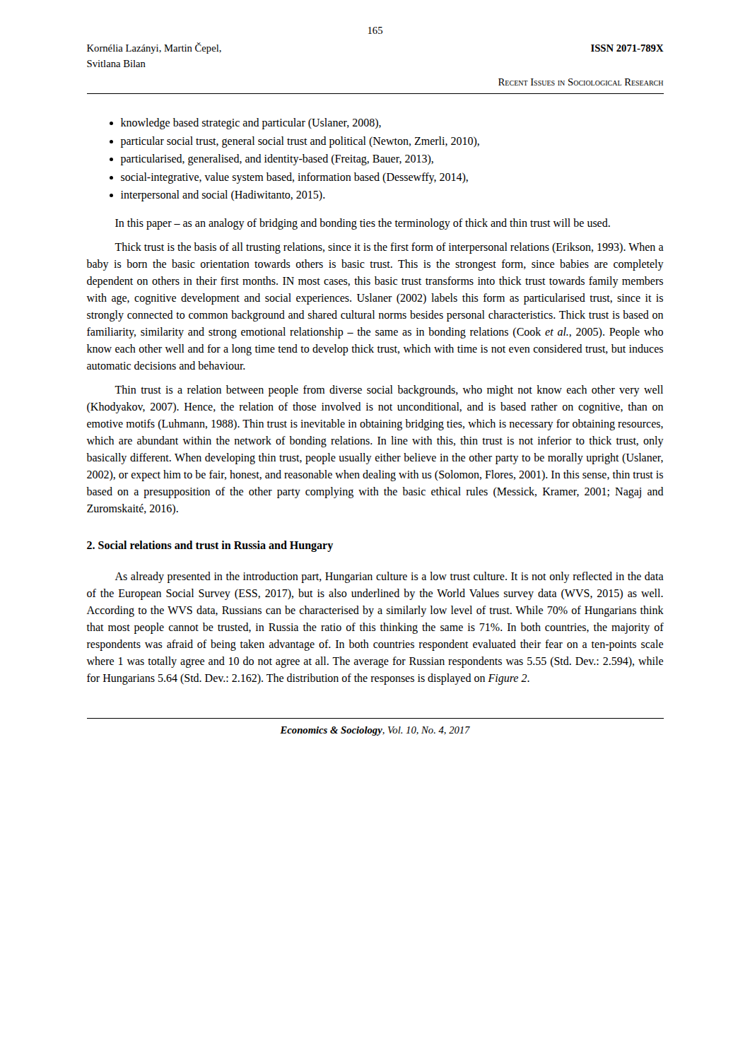165
Kornélia Lazányi, Martin Čepel,
Svitlana Bilan
ISSN 2071-789X
Recent Issues in Sociological Research
knowledge based strategic and particular (Uslaner, 2008),
particular social trust, general social trust and political (Newton, Zmerli, 2010),
particularised, generalised, and identity-based (Freitag, Bauer, 2013),
social-integrative, value system based, information based (Dessewffy, 2014),
interpersonal and social (Hadiwitanto, 2015).
In this paper – as an analogy of bridging and bonding ties the terminology of thick and thin trust will be used.
Thick trust is the basis of all trusting relations, since it is the first form of interpersonal relations (Erikson, 1993). When a baby is born the basic orientation towards others is basic trust. This is the strongest form, since babies are completely dependent on others in their first months. IN most cases, this basic trust transforms into thick trust towards family members with age, cognitive development and social experiences. Uslaner (2002) labels this form as particularised trust, since it is strongly connected to common background and shared cultural norms besides personal characteristics. Thick trust is based on familiarity, similarity and strong emotional relationship – the same as in bonding relations (Cook et al., 2005). People who know each other well and for a long time tend to develop thick trust, which with time is not even considered trust, but induces automatic decisions and behaviour.
Thin trust is a relation between people from diverse social backgrounds, who might not know each other very well (Khodyakov, 2007). Hence, the relation of those involved is not unconditional, and is based rather on cognitive, than on emotive motifs (Luhmann, 1988). Thin trust is inevitable in obtaining bridging ties, which is necessary for obtaining resources, which are abundant within the network of bonding relations. In line with this, thin trust is not inferior to thick trust, only basically different. When developing thin trust, people usually either believe in the other party to be morally upright (Uslaner, 2002), or expect him to be fair, honest, and reasonable when dealing with us (Solomon, Flores, 2001). In this sense, thin trust is based on a presupposition of the other party complying with the basic ethical rules (Messick, Kramer, 2001; Nagaj and Zuromskaité, 2016).
2. Social relations and trust in Russia and Hungary
As already presented in the introduction part, Hungarian culture is a low trust culture. It is not only reflected in the data of the European Social Survey (ESS, 2017), but is also underlined by the World Values survey data (WVS, 2015) as well. According to the WVS data, Russians can be characterised by a similarly low level of trust. While 70% of Hungarians think that most people cannot be trusted, in Russia the ratio of this thinking the same is 71%. In both countries, the majority of respondents was afraid of being taken advantage of. In both countries respondent evaluated their fear on a ten-points scale where 1 was totally agree and 10 do not agree at all. The average for Russian respondents was 5.55 (Std. Dev.: 2.594), while for Hungarians 5.64 (Std. Dev.: 2.162). The distribution of the responses is displayed on Figure 2.
Economics & Sociology, Vol. 10, No. 4, 2017